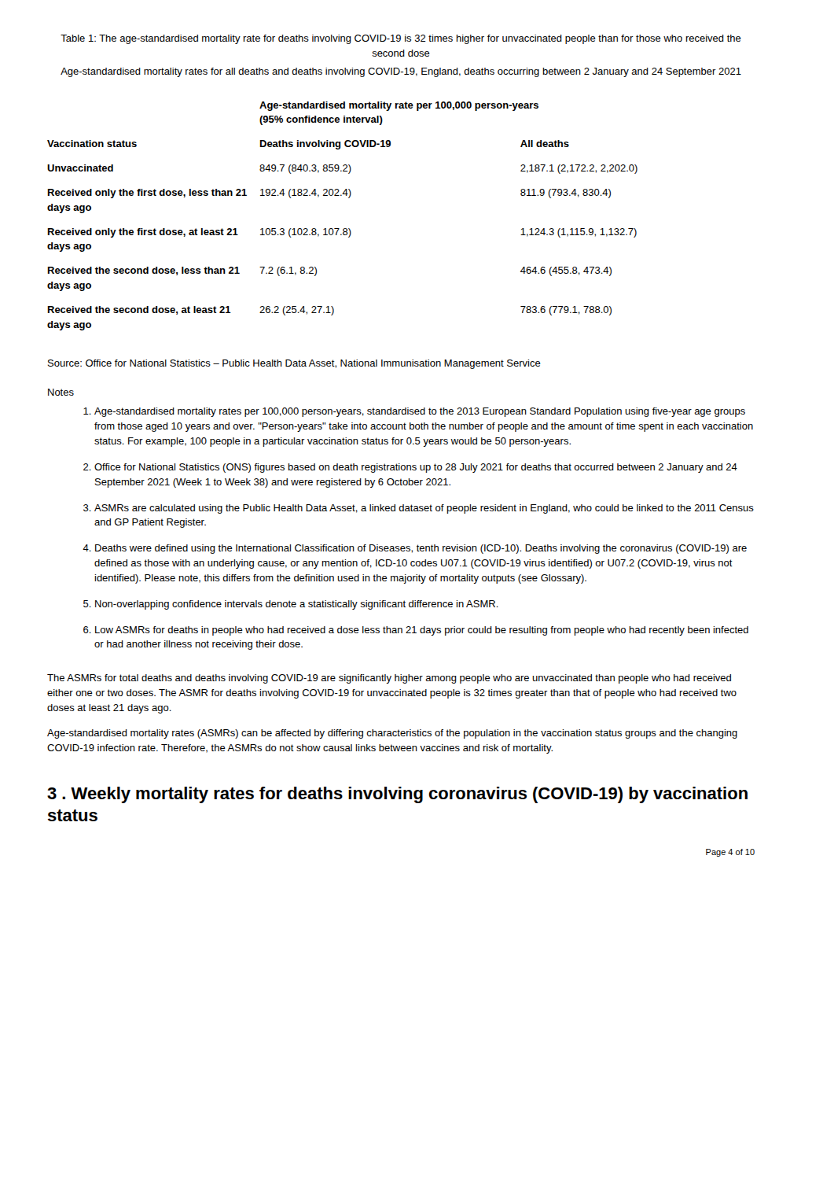Table 1: The age-standardised mortality rate for deaths involving COVID-19 is 32 times higher for unvaccinated people than for those who received the second dose
Age-standardised mortality rates for all deaths and deaths involving COVID-19, England, deaths occurring between 2 January and 24 September 2021
| | Age-standardised mortality rate per 100,000 person-years (95% confidence interval) |
| --- | --- |
| Vaccination status | Deaths involving COVID-19 | All deaths |
| Unvaccinated | 849.7 (840.3, 859.2) | 2,187.1 (2,172.2, 2,202.0) |
| Received only the first dose, less than 21 days ago | 192.4 (182.4, 202.4) | 811.9 (793.4, 830.4) |
| Received only the first dose, at least 21 days ago | 105.3 (102.8, 107.8) | 1,124.3 (1,115.9, 1,132.7) |
| Received the second dose, less than 21 days ago | 7.2 (6.1, 8.2) | 464.6 (455.8, 473.4) |
| Received the second dose, at least 21 days ago | 26.2 (25.4, 27.1) | 783.6 (779.1, 788.0) |
Source: Office for National Statistics – Public Health Data Asset, National Immunisation Management Service
Notes
Age-standardised mortality rates per 100,000 person-years, standardised to the 2013 European Standard Population using five-year age groups from those aged 10 years and over. "Person-years" take into account both the number of people and the amount of time spent in each vaccination status. For example, 100 people in a particular vaccination status for 0.5 years would be 50 person-years.
Office for National Statistics (ONS) figures based on death registrations up to 28 July 2021 for deaths that occurred between 2 January and 24 September 2021 (Week 1 to Week 38) and were registered by 6 October 2021.
ASMRs are calculated using the Public Health Data Asset, a linked dataset of people resident in England, who could be linked to the 2011 Census and GP Patient Register.
Deaths were defined using the International Classification of Diseases, tenth revision (ICD-10). Deaths involving the coronavirus (COVID-19) are defined as those with an underlying cause, or any mention of, ICD-10 codes U07.1 (COVID-19 virus identified) or U07.2 (COVID-19, virus not identified). Please note, this differs from the definition used in the majority of mortality outputs (see Glossary).
Non-overlapping confidence intervals denote a statistically significant difference in ASMR.
Low ASMRs for deaths in people who had received a dose less than 21 days prior could be resulting from people who had recently been infected or had another illness not receiving their dose.
The ASMRs for total deaths and deaths involving COVID-19 are significantly higher among people who are unvaccinated than people who had received either one or two doses. The ASMR for deaths involving COVID-19 for unvaccinated people is 32 times greater than that of people who had received two doses at least 21 days ago.
Age-standardised mortality rates (ASMRs) can be affected by differing characteristics of the population in the vaccination status groups and the changing COVID-19 infection rate. Therefore, the ASMRs do not show causal links between vaccines and risk of mortality.
3 . Weekly mortality rates for deaths involving coronavirus (COVID-19) by vaccination status
Page 4 of 10